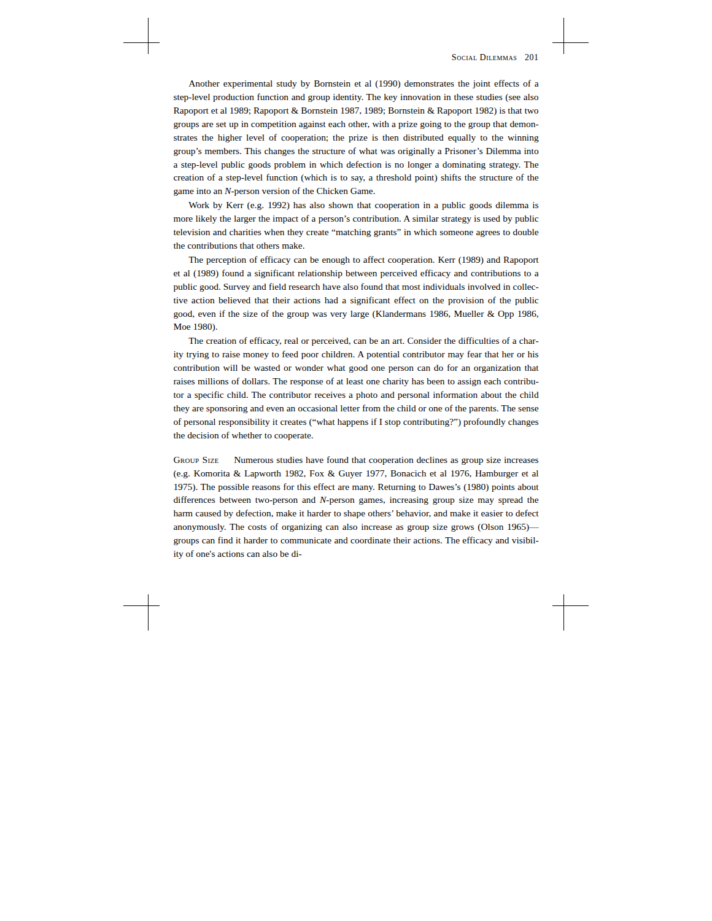Social Dilemmas 201
Another experimental study by Bornstein et al (1990) demonstrates the joint effects of a step-level production function and group identity. The key innovation in these studies (see also Rapoport et al 1989; Rapoport & Bornstein 1987, 1989; Bornstein & Rapoport 1982) is that two groups are set up in competition against each other, with a prize going to the group that demonstrates the higher level of cooperation; the prize is then distributed equally to the winning group’s members. This changes the structure of what was originally a Prisoner’s Dilemma into a step-level public goods problem in which defection is no longer a dominating strategy. The creation of a step-level function (which is to say, a threshold point) shifts the structure of the game into an N-person version of the Chicken Game.
Work by Kerr (e.g. 1992) has also shown that cooperation in a public goods dilemma is more likely the larger the impact of a person’s contribution. A similar strategy is used by public television and charities when they create “matching grants” in which someone agrees to double the contributions that others make.
The perception of efficacy can be enough to affect cooperation. Kerr (1989) and Rapoport et al (1989) found a significant relationship between perceived efficacy and contributions to a public good. Survey and field research have also found that most individuals involved in collective action believed that their actions had a significant effect on the provision of the public good, even if the size of the group was very large (Klandermans 1986, Mueller & Opp 1986, Moe 1980).
The creation of efficacy, real or perceived, can be an art. Consider the difficulties of a charity trying to raise money to feed poor children. A potential contributor may fear that her or his contribution will be wasted or wonder what good one person can do for an organization that raises millions of dollars. The response of at least one charity has been to assign each contributor a specific child. The contributor receives a photo and personal information about the child they are sponsoring and even an occasional letter from the child or one of the parents. The sense of personal responsibility it creates (“what happens if I stop contributing?”) profoundly changes the decision of whether to cooperate.
Group Size Numerous studies have found that cooperation declines as group size increases (e.g. Komorita & Lapworth 1982, Fox & Guyer 1977, Bonacich et al 1976, Hamburger et al 1975). The possible reasons for this effect are many. Returning to Dawes’s (1980) points about differences between two-person and N-person games, increasing group size may spread the harm caused by defection, make it harder to shape others’ behavior, and make it easier to defect anonymously. The costs of organizing can also increase as group size grows (Olson 1965)—groups can find it harder to communicate and coordinate their actions. The efficacy and visibility of one's actions can also be di-